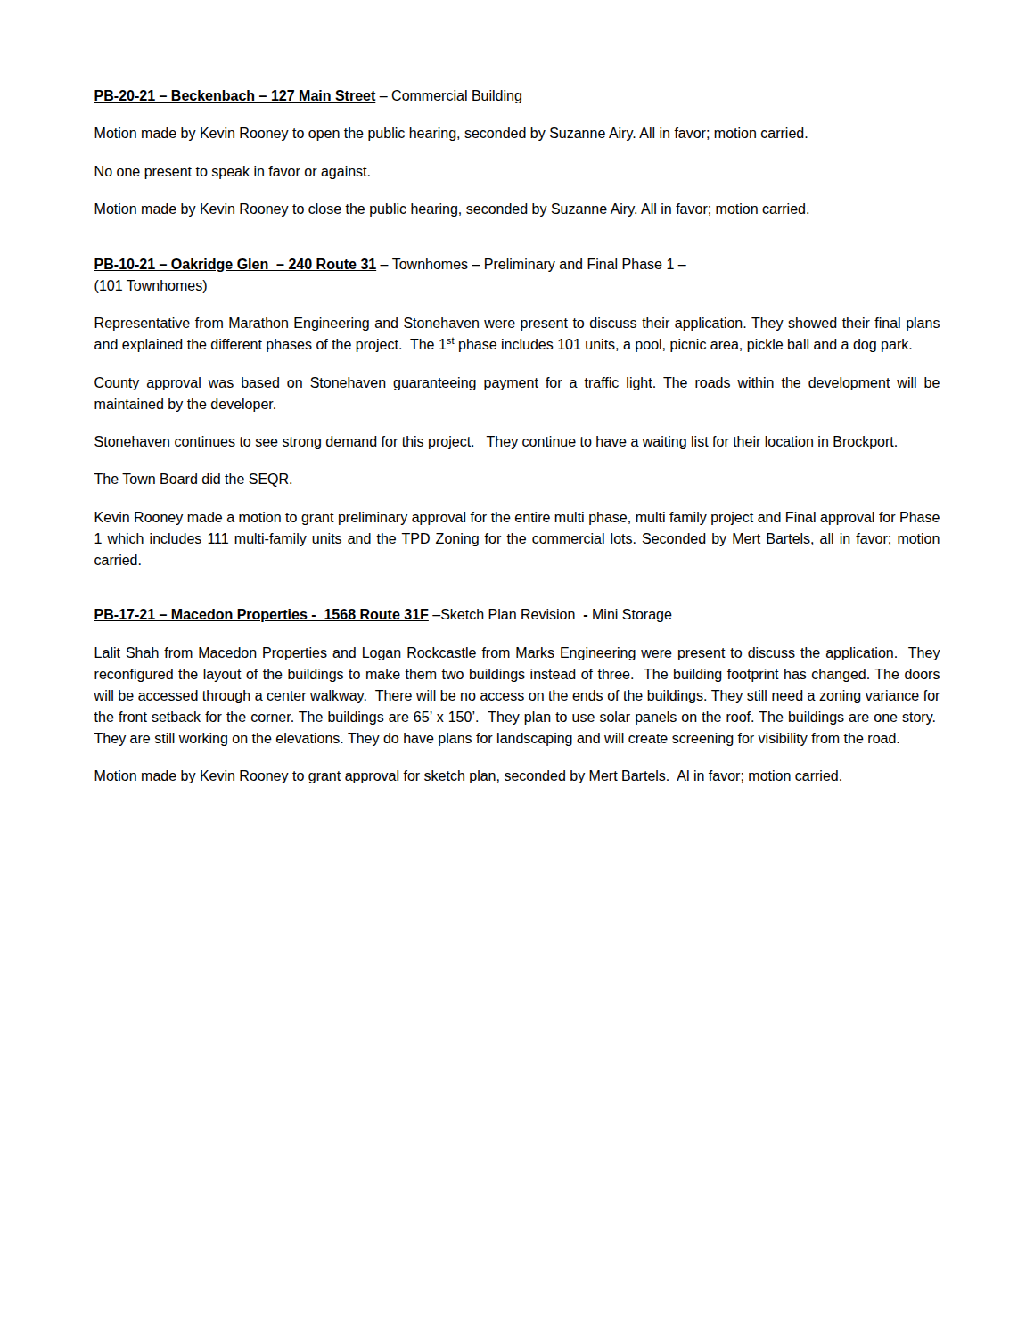PB-20-21 – Beckenbach – 127 Main Street – Commercial Building
Motion made by Kevin Rooney to open the public hearing, seconded by Suzanne Airy. All in favor; motion carried.
No one present to speak in favor or against.
Motion made by Kevin Rooney to close the public hearing, seconded by Suzanne Airy. All in favor; motion carried.
PB-10-21 – Oakridge Glen – 240 Route 31 – Townhomes – Preliminary and Final Phase 1 –
(101 Townhomes)
Representative from Marathon Engineering and Stonehaven were present to discuss their application. They showed their final plans and explained the different phases of the project. The 1st phase includes 101 units, a pool, picnic area, pickle ball and a dog park.
County approval was based on Stonehaven guaranteeing payment for a traffic light. The roads within the development will be maintained by the developer.
Stonehaven continues to see strong demand for this project. They continue to have a waiting list for their location in Brockport.
The Town Board did the SEQR.
Kevin Rooney made a motion to grant preliminary approval for the entire multi phase, multi family project and Final approval for Phase 1 which includes 111 multi-family units and the TPD Zoning for the commercial lots. Seconded by Mert Bartels, all in favor; motion carried.
PB-17-21 – Macedon Properties - 1568 Route 31F –Sketch Plan Revision - Mini Storage
Lalit Shah from Macedon Properties and Logan Rockcastle from Marks Engineering were present to discuss the application. They reconfigured the layout of the buildings to make them two buildings instead of three. The building footprint has changed. The doors will be accessed through a center walkway. There will be no access on the ends of the buildings. They still need a zoning variance for the front setback for the corner. The buildings are 65’ x 150’. They plan to use solar panels on the roof. The buildings are one story. They are still working on the elevations. They do have plans for landscaping and will create screening for visibility from the road.
Motion made by Kevin Rooney to grant approval for sketch plan, seconded by Mert Bartels. Al in favor; motion carried.